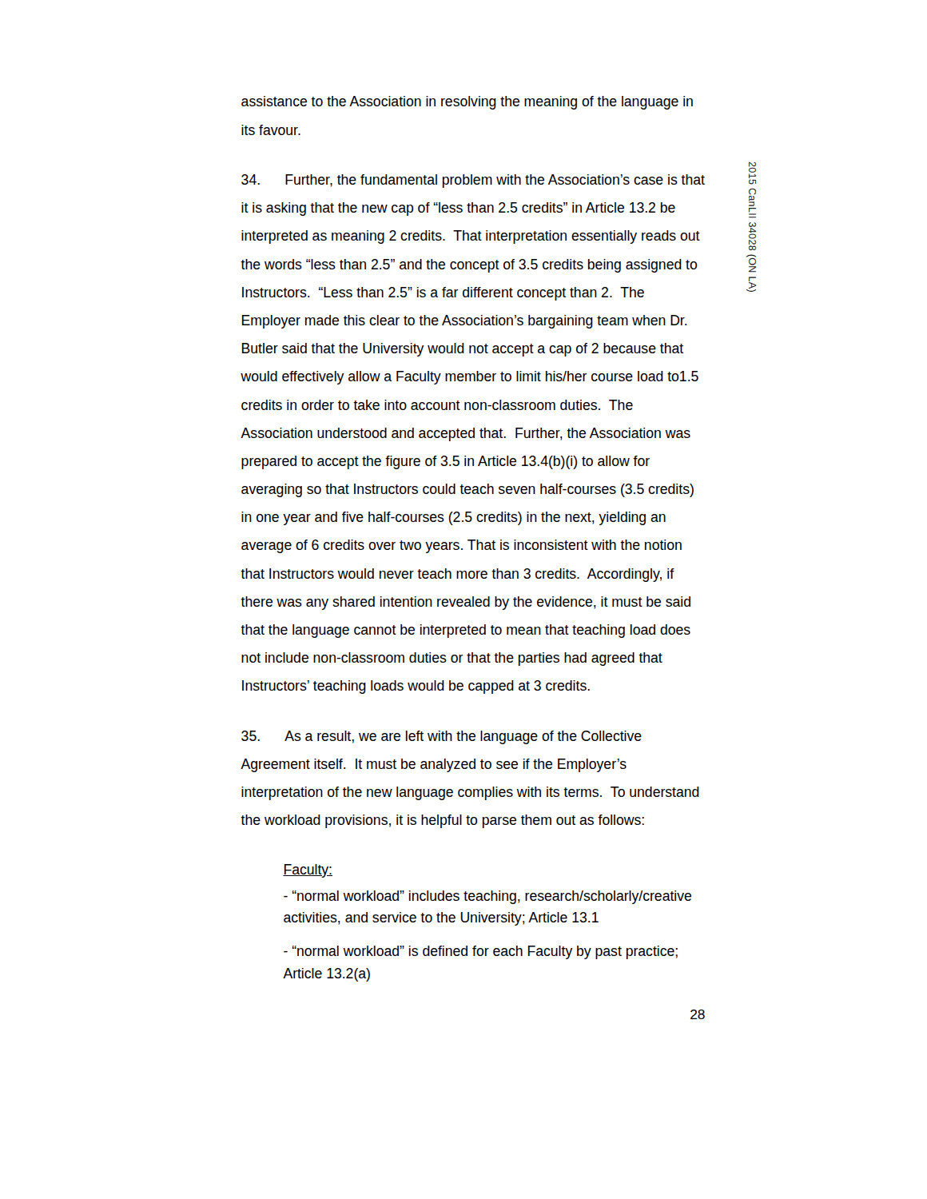2015 CanLII 34028 (ON LA)
assistance to the Association in resolving the meaning of the language in its favour.
34. Further, the fundamental problem with the Association’s case is that it is asking that the new cap of “less than 2.5 credits” in Article 13.2 be interpreted as meaning 2 credits. That interpretation essentially reads out the words “less than 2.5” and the concept of 3.5 credits being assigned to Instructors. “Less than 2.5” is a far different concept than 2. The Employer made this clear to the Association’s bargaining team when Dr. Butler said that the University would not accept a cap of 2 because that would effectively allow a Faculty member to limit his/her course load to1.5 credits in order to take into account non-classroom duties. The Association understood and accepted that. Further, the Association was prepared to accept the figure of 3.5 in Article 13.4(b)(i) to allow for averaging so that Instructors could teach seven half-courses (3.5 credits) in one year and five half-courses (2.5 credits) in the next, yielding an average of 6 credits over two years. That is inconsistent with the notion that Instructors would never teach more than 3 credits. Accordingly, if there was any shared intention revealed by the evidence, it must be said that the language cannot be interpreted to mean that teaching load does not include non-classroom duties or that the parties had agreed that Instructors’ teaching loads would be capped at 3 credits.
35. As a result, we are left with the language of the Collective Agreement itself. It must be analyzed to see if the Employer’s interpretation of the new language complies with its terms. To understand the workload provisions, it is helpful to parse them out as follows:
Faculty:
- “normal workload” includes teaching, research/scholarly/creative activities, and service to the University; Article 13.1
- “normal workload” is defined for each Faculty by past practice; Article 13.2(a)
28